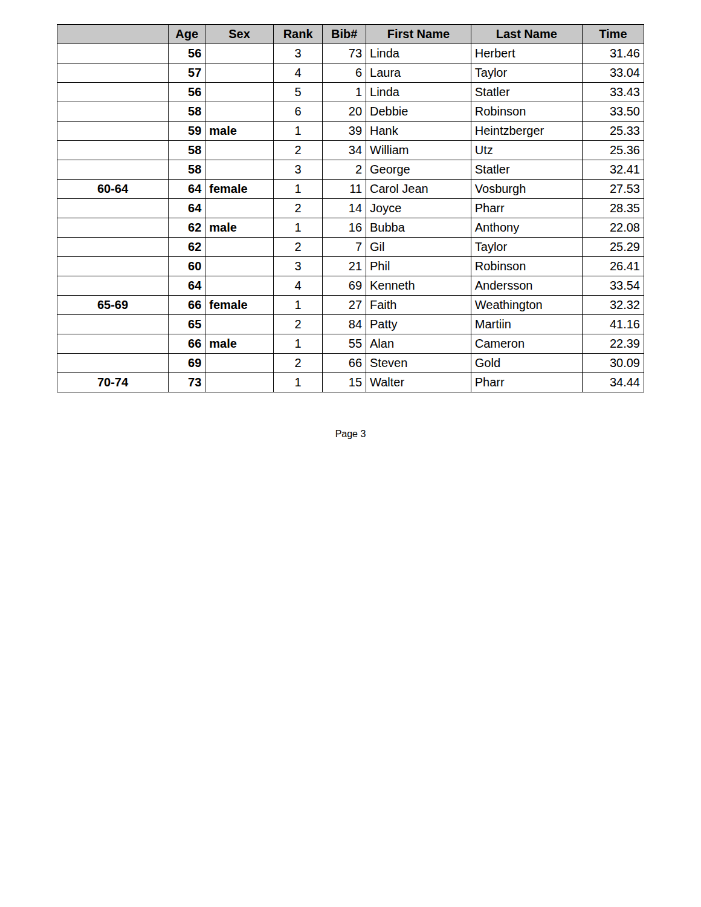| | Age | Sex | Rank | Bib# | First Name | Last Name | Time |
| --- | --- | --- | --- | --- | --- | --- | --- |
| | 56 | | 3 | 73 | Linda | Herbert | 31.46 |
| | 57 | | 4 | 6 | Laura | Taylor | 33.04 |
| | 56 | | 5 | 1 | Linda | Statler | 33.43 |
| | 58 | | 6 | 20 | Debbie | Robinson | 33.50 |
| | 59 | male | 1 | 39 | Hank | Heintzberger | 25.33 |
| | 58 | | 2 | 34 | William | Utz | 25.36 |
| | 58 | | 3 | 2 | George | Statler | 32.41 |
| 60-64 | 64 | female | 1 | 11 | Carol Jean | Vosburgh | 27.53 |
| | 64 | | 2 | 14 | Joyce | Pharr | 28.35 |
| | 62 | male | 1 | 16 | Bubba | Anthony | 22.08 |
| | 62 | | 2 | 7 | Gil | Taylor | 25.29 |
| | 60 | | 3 | 21 | Phil | Robinson | 26.41 |
| | 64 | | 4 | 69 | Kenneth | Andersson | 33.54 |
| 65-69 | 66 | female | 1 | 27 | Faith | Weathington | 32.32 |
| | 65 | | 2 | 84 | Patty | Martiin | 41.16 |
| | 66 | male | 1 | 55 | Alan | Cameron | 22.39 |
| | 69 | | 2 | 66 | Steven | Gold | 30.09 |
| 70-74 | 73 | | 1 | 15 | Walter | Pharr | 34.44 |
Page 3